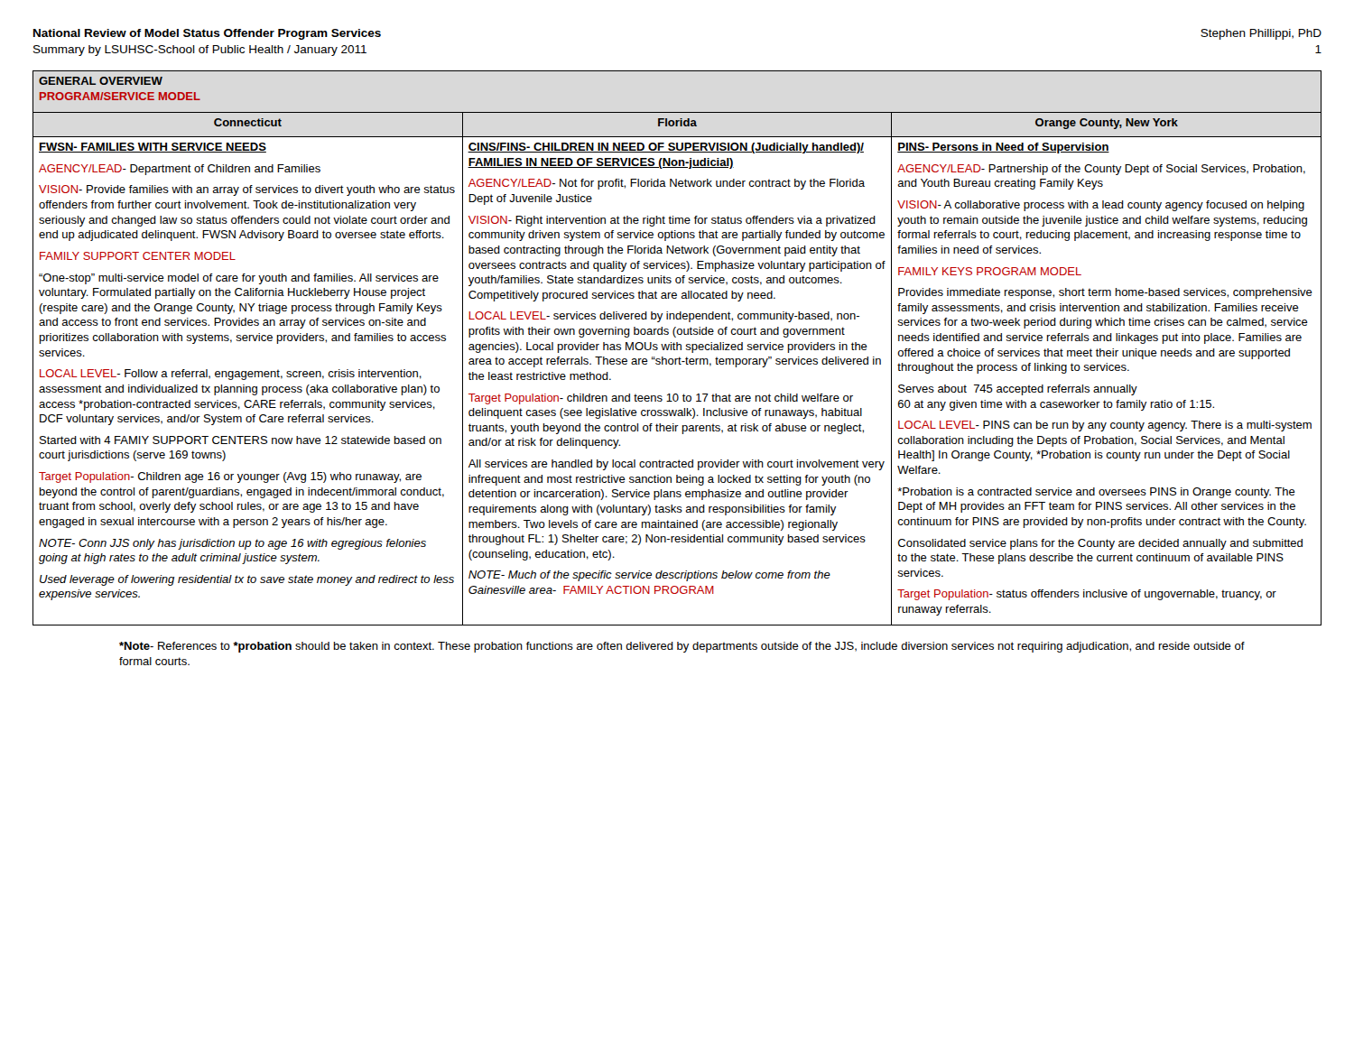National Review of Model Status Offender Program Services
Summary by LSUHSC-School of Public Health / January 2011
Stephen Phillippi, PhD
1
| GENERAL OVERVIEW PROGRAM/SERVICE MODEL |
| Connecticut | Florida | Orange County, New York |
| FWSN- FAMILIES WITH SERVICE NEEDS AGENCY/LEAD - Department of Children and Families VISION - Provide families with an array of services to divert youth who are status offenders from further court involvement. Took de-institutionalization very seriously and changed law so status offenders could not violate court order and end up adjudicated delinquent. FWSN Advisory Board to oversee state efforts. FAMILY SUPPORT CENTER MODEL “One-stop” multi-service model of care for youth and families. All services are voluntary. Formulated partially on the California Huckleberry House project (respite care) and the Orange County, NY triage process through Family Keys and access to front end services. Provides an array of services on-site and prioritizes collaboration with systems, service providers, and families to access services. LOCAL LEVEL - Follow a referral, engagement, screen, crisis intervention, assessment and individualized tx planning process (aka collaborative plan) to access *probation-contracted services, CARE referrals, community services, DCF voluntary services, and/or System of Care referral services. Started with 4 FAMIY SUPPORT CENTERS now have 12 statewide based on court jurisdictions (serve 169 towns) Target Population - Children age 16 or younger (Avg 15) who runaway, are beyond the control of parent/guardians, engaged in indecent/immoral conduct, truant from school, overly defy school rules, or are age 13 to 15 and have engaged in sexual intercourse with a person 2 years of his/her age. NOTE- Conn JJS only has jurisdiction up to age 16 with egregious felonies going at high rates to the adult criminal justice system. Used leverage of lowering residential tx to save state money and redirect to less expensive services. | CINS/FINS- CHILDREN IN NEED OF SUPERVISION (Judicially handled)/ FAMILIES IN NEED OF SERVICES (Non-judicial) AGENCY/LEAD - Not for profit, Florida Network under contract by the Florida Dept of Juvenile Justice VISION - Right intervention at the right time for status offenders via a privatized community driven system of service options that are partially funded by outcome based contracting through the Florida Network (Government paid entity that oversees contracts and quality of services). Emphasize voluntary participation of youth/families. State standardizes units of service, costs, and outcomes. Competitively procured services that are allocated by need. LOCAL LEVEL - services delivered by independent, community-based, non-profits with their own governing boards (outside of court and government agencies). Local provider has MOUs with specialized service providers in the area to accept referrals. These are “short-term, temporary” services delivered in the least restrictive method. Target Population - children and teens 10 to 17 that are not child welfare or delinquent cases (see legislative crosswalk). Inclusive of runaways, habitual truants, youth beyond the control of their parents, at risk of abuse or neglect, and/or at risk for delinquency. All services are handled by local contracted provider with court involvement very infrequent and most restrictive sanction being a locked tx setting for youth (no detention or incarceration). Service plans emphasize and outline provider requirements along with (voluntary) tasks and responsibilities for family members. Two levels of care are maintained (are accessible) regionally throughout FL: 1) Shelter care; 2) Non-residential community based services (counseling, education, etc). NOTE- Much of the specific service descriptions below come from the Gainesville area- FAMILY ACTION PROGRAM | PINS- Persons in Need of Supervision AGENCY/LEAD - Partnership of the County Dept of Social Services, Probation, and Youth Bureau creating Family Keys VISION - A collaborative process with a lead county agency focused on helping youth to remain outside the juvenile justice and child welfare systems, reducing formal referrals to court, reducing placement, and increasing response time to families in need of services. FAMILY KEYS PROGRAM MODEL Provides immediate response, short term home-based services, comprehensive family assessments, and crisis intervention and stabilization. Families receive services for a two-week period during which time crises can be calmed, service needs identified and service referrals and linkages put into place. Families are offered a choice of services that meet their unique needs and are supported throughout the process of linking to services. Serves about 745 accepted referrals annually 60 at any given time with a caseworker to family ratio of 1:15. LOCAL LEVEL - PINS can be run by any county agency. There is a multi-system collaboration including the Depts of Probation, Social Services, and Mental Health] In Orange County, *Probation is county run under the Dept of Social Welfare. *Probation is a contracted service and oversees PINS in Orange county. The Dept of MH provides an FFT team for PINS services. All other services in the continuum for PINS are provided by non-profits under contract with the County. Consolidated service plans for the County are decided annually and submitted to the state. These plans describe the current continuum of available PINS services. Target Population - status offenders inclusive of ungovernable, truancy, or runaway referrals. |
*Note- References to *probation should be taken in context. These probation functions are often delivered by departments outside of the JJS, include diversion services not requiring adjudication, and reside outside of formal courts.